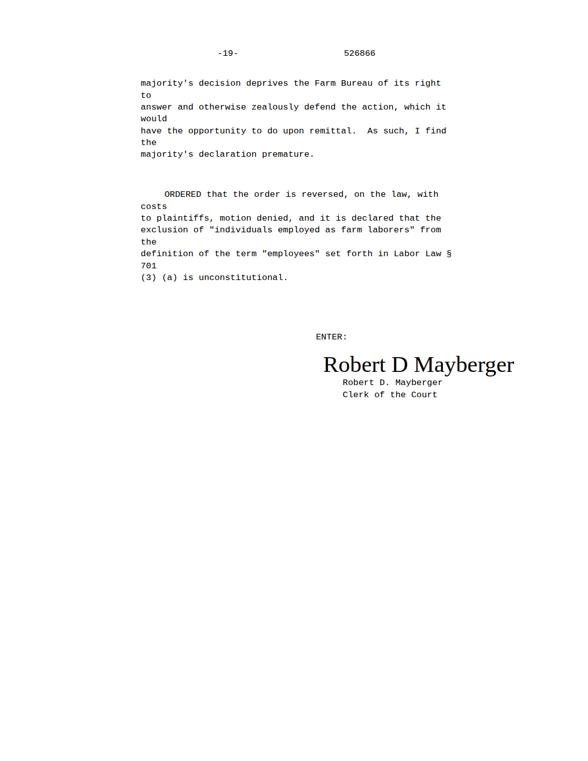-19- 526866
majority's decision deprives the Farm Bureau of its right to answer and otherwise zealously defend the action, which it would have the opportunity to do upon remittal. As such, I find the majority's declaration premature.
ORDERED that the order is reversed, on the law, with costs to plaintiffs, motion denied, and it is declared that the exclusion of "individuals employed as farm laborers" from the definition of the term "employees" set forth in Labor Law § 701 (3) (a) is unconstitutional.
ENTER:
Robert D Mayberger
Robert D. Mayberger
Clerk of the Court